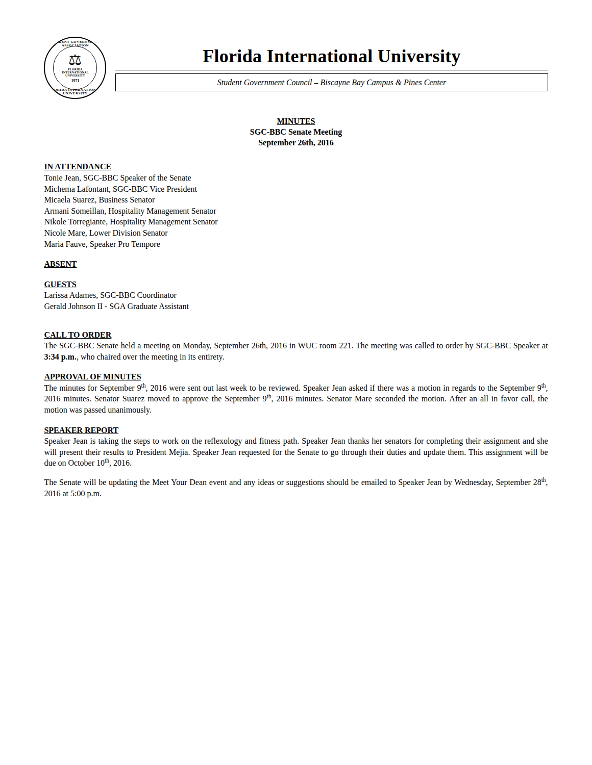Student Government Association Florida International University
⚖
Florida International University
1971
Florida International University
Student Government Council – Biscayne Bay Campus & Pines Center
MINUTES
SGC-BBC Senate Meeting
September 26th, 2016
IN ATTENDANCE
Tonie Jean, SGC-BBC Speaker of the Senate
Michema Lafontant, SGC-BBC Vice President
Micaela Suarez, Business Senator
Armani Someillan, Hospitality Management Senator
Nikole Torregiante, Hospitality Management Senator
Nicole Mare, Lower Division Senator
Maria Fauve, Speaker Pro Tempore
ABSENT
GUESTS
Larissa Adames, SGC-BBC Coordinator
Gerald Johnson II - SGA Graduate Assistant
CALL TO ORDER
The SGC-BBC Senate held a meeting on Monday, September 26th, 2016 in WUC room 221. The meeting was called to order by SGC-BBC Speaker at 3:34 p.m., who chaired over the meeting in its entirety.
APPROVAL OF MINUTES
The minutes for September 9th, 2016 were sent out last week to be reviewed. Speaker Jean asked if there was a motion in regards to the September 9th, 2016 minutes. Senator Suarez moved to approve the September 9th, 2016 minutes. Senator Mare seconded the motion. After an all in favor call, the motion was passed unanimously.
SPEAKER REPORT
Speaker Jean is taking the steps to work on the reflexology and fitness path. Speaker Jean thanks her senators for completing their assignment and she will present their results to President Mejia. Speaker Jean requested for the Senate to go through their duties and update them. This assignment will be due on October 10th, 2016.
The Senate will be updating the Meet Your Dean event and any ideas or suggestions should be emailed to Speaker Jean by Wednesday, September 28th, 2016 at 5:00 p.m.